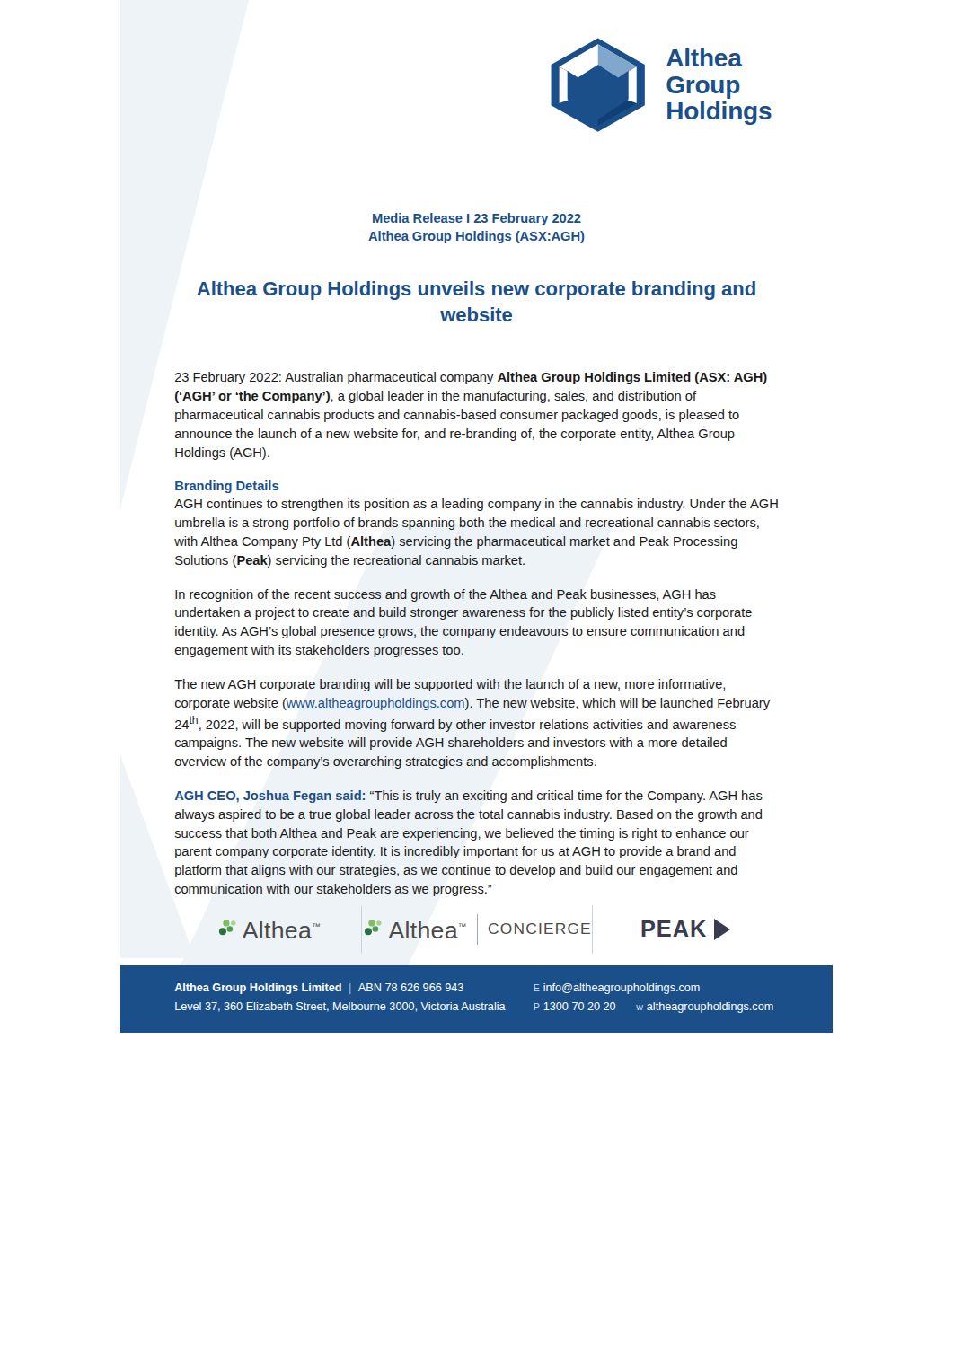Althea
Group
Holdings
Media Release I 23 February 2022
Althea Group Holdings (ASX:AGH)
Althea Group Holdings unveils new corporate branding and website
23 February 2022: Australian pharmaceutical company Althea Group Holdings Limited (ASX: AGH) (‘AGH’ or ‘the Company’), a global leader in the manufacturing, sales, and distribution of pharmaceutical cannabis products and cannabis-based consumer packaged goods, is pleased to announce the launch of a new website for, and re-branding of, the corporate entity, Althea Group Holdings (AGH).
Branding Details
AGH continues to strengthen its position as a leading company in the cannabis industry. Under the AGH umbrella is a strong portfolio of brands spanning both the medical and recreational cannabis sectors, with Althea Company Pty Ltd (Althea) servicing the pharmaceutical market and Peak Processing Solutions (Peak) servicing the recreational cannabis market.
In recognition of the recent success and growth of the Althea and Peak businesses, AGH has undertaken a project to create and build stronger awareness for the publicly listed entity’s corporate identity. As AGH’s global presence grows, the company endeavours to ensure communication and engagement with its stakeholders progresses too.
The new AGH corporate branding will be supported with the launch of a new, more informative, corporate website (www.altheagroupholdings.com). The new website, which will be launched February 24th, 2022, will be supported moving forward by other investor relations activities and awareness campaigns. The new website will provide AGH shareholders and investors with a more detailed overview of the company’s overarching strategies and accomplishments.
AGH CEO, Joshua Fegan said: “This is truly an exciting and critical time for the Company. AGH has always aspired to be a true global leader across the total cannabis industry. Based on the growth and success that both Althea and Peak are experiencing, we believed the timing is right to enhance our parent company corporate identity. It is incredibly important for us at AGH to provide a brand and platform that aligns with our strategies, as we continue to develop and build our engagement and communication with our stakeholders as we progress.”
Althea™
Althea™
CONCIERGE
PEAK
Althea Group Holdings Limited|ABN 78 626 966 943
Einfo@altheagroupholdings.com
Level 37, 360 Elizabeth Street, Melbourne 3000, Victoria Australia
P1300 70 20 20 waltheagroupholdings.com